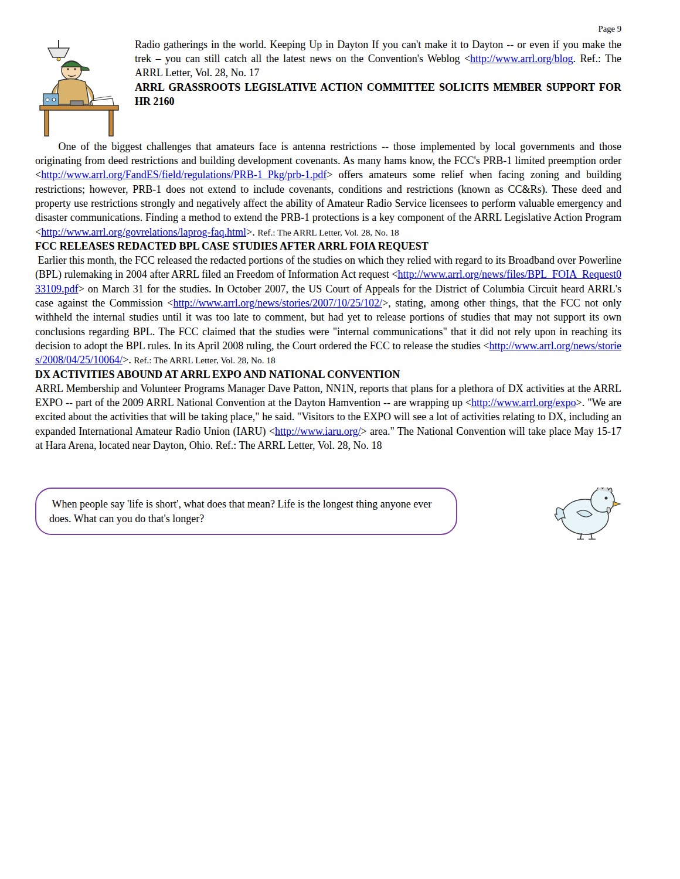Page 9
Radio gatherings in the world. Keeping Up in Dayton If you can't make it to Dayton -- or even if you make the trek – you can still catch all the latest news on the Convention's Weblog <http://www.arrl.org/blog. Ref.: The ARRL Letter, Vol. 28, No. 17
ARRL GRASSROOTS LEGISLATIVE ACTION COMMITTEE SOLICITS MEMBER SUPPORT FOR HR 2160
One of the biggest challenges that amateurs face is antenna restrictions -- those implemented by local governments and those originating from deed restrictions and building development covenants. As many hams know, the FCC's PRB-1 limited preemption order <http://www.arrl.org/FandES/field/regulations/PRB-1_Pkg/prb-1.pdf> offers amateurs some relief when facing zoning and building restrictions; however, PRB-1 does not extend to include covenants, conditions and restrictions (known as CC&Rs). These deed and property use restrictions strongly and negatively affect the ability of Amateur Radio Service licensees to perform valuable emergency and disaster communications. Finding a method to extend the PRB-1 protections is a key component of the ARRL Legislative Action Program <http://www.arrl.org/govrelations/laprog-faq.html>. Ref.: The ARRL Letter, Vol. 28, No. 18
FCC RELEASES REDACTED BPL CASE STUDIES AFTER ARRL FOIA REQUEST
Earlier this month, the FCC released the redacted portions of the studies on which they relied with regard to its Broadband over Powerline (BPL) rulemaking in 2004 after ARRL filed an Freedom of Information Act request <http://www.arrl.org/news/files/BPL_FOIA_Request033109.pdf> on March 31 for the studies. In October 2007, the US Court of Appeals for the District of Columbia Circuit heard ARRL's case against the Commission <http://www.arrl.org/news/stories/2007/10/25/102/>, stating, among other things, that the FCC not only withheld the internal studies until it was too late to comment, but had yet to release portions of studies that may not support its own conclusions regarding BPL. The FCC claimed that the studies were "internal communications" that it did not rely upon in reaching its decision to adopt the BPL rules. In its April 2008 ruling, the Court ordered the FCC to release the studies <http://www.arrl.org/news/stories/2008/04/25/10064/>. Ref.: The ARRL Letter, Vol. 28, No. 18
DX ACTIVITIES ABOUND AT ARRL EXPO AND NATIONAL CONVENTION
ARRL Membership and Volunteer Programs Manager Dave Patton, NN1N, reports that plans for a plethora of DX activities at the ARRL EXPO -- part of the 2009 ARRL National Convention at the Dayton Hamvention -- are wrapping up <http://www.arrl.org/expo>. "We are excited about the activities that will be taking place," he said. "Visitors to the EXPO will see a lot of activities relating to DX, including an expanded International Amateur Radio Union (IARU) <http://www.iaru.org/> area." The National Convention will take place May 15-17 at Hara Arena, located near Dayton, Ohio. Ref.: The ARRL Letter, Vol. 28, No. 18
When people say 'life is short', what does that mean? Life is the longest thing anyone ever does. What can you do that's longer?